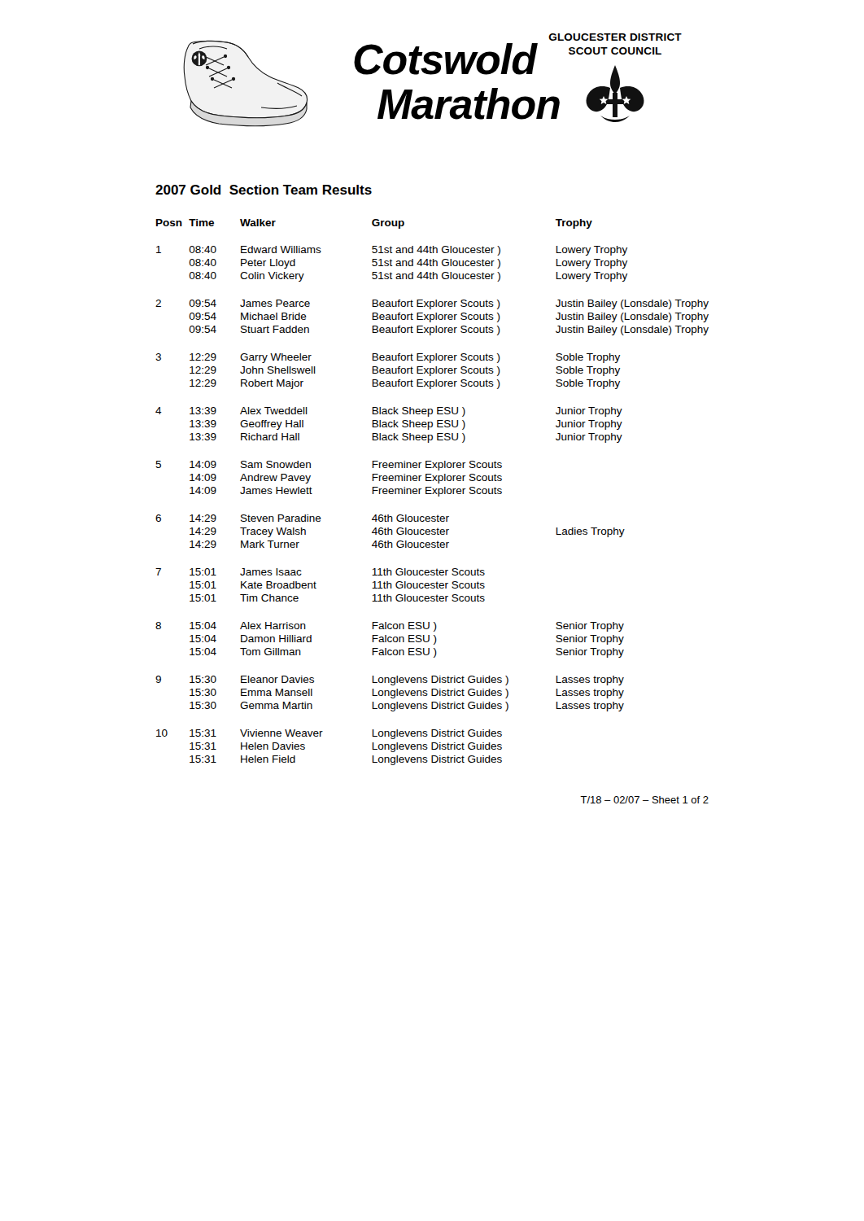Cotswold
Marathon
GLOUCESTER DISTRICT
SCOUT COUNCIL
2007 Gold Section Team Results
| Posn | Time | Walker | Group | Trophy |
| --- | --- | --- | --- | --- |
| 1 | 08:40 | Edward Williams | 51st and 44th Gloucester ) | Lowery Trophy |
| | 08:40 | Peter Lloyd | 51st and 44th Gloucester ) | Lowery Trophy |
| | 08:40 | Colin Vickery | 51st and 44th Gloucester ) | Lowery Trophy |
| 2 | 09:54 | James Pearce | Beaufort Explorer Scouts ) | Justin Bailey (Lonsdale) Trophy |
| | 09:54 | Michael Bride | Beaufort Explorer Scouts ) | Justin Bailey (Lonsdale) Trophy |
| | 09:54 | Stuart Fadden | Beaufort Explorer Scouts ) | Justin Bailey (Lonsdale) Trophy |
| 3 | 12:29 | Garry Wheeler | Beaufort Explorer Scouts ) | Soble Trophy |
| | 12:29 | John Shellswell | Beaufort Explorer Scouts ) | Soble Trophy |
| | 12:29 | Robert Major | Beaufort Explorer Scouts ) | Soble Trophy |
| 4 | 13:39 | Alex Tweddell | Black Sheep ESU ) | Junior Trophy |
| | 13:39 | Geoffrey Hall | Black Sheep ESU ) | Junior Trophy |
| | 13:39 | Richard Hall | Black Sheep ESU ) | Junior Trophy |
| 5 | 14:09 | Sam Snowden | Freeminer Explorer Scouts | |
| | 14:09 | Andrew Pavey | Freeminer Explorer Scouts | |
| | 14:09 | James Hewlett | Freeminer Explorer Scouts | |
| 6 | 14:29 | Steven Paradine | 46th Gloucester | |
| | 14:29 | Tracey Walsh | 46th Gloucester | Ladies Trophy |
| | 14:29 | Mark Turner | 46th Gloucester | |
| 7 | 15:01 | James Isaac | 11th Gloucester Scouts | |
| | 15:01 | Kate Broadbent | 11th Gloucester Scouts | |
| | 15:01 | Tim Chance | 11th Gloucester Scouts | |
| 8 | 15:04 | Alex Harrison | Falcon ESU ) | Senior Trophy |
| | 15:04 | Damon Hilliard | Falcon ESU ) | Senior Trophy |
| | 15:04 | Tom Gillman | Falcon ESU ) | Senior Trophy |
| 9 | 15:30 | Eleanor Davies | Longlevens District Guides ) | Lasses trophy |
| | 15:30 | Emma Mansell | Longlevens District Guides ) | Lasses trophy |
| | 15:30 | Gemma Martin | Longlevens District Guides ) | Lasses trophy |
| 10 | 15:31 | Vivienne Weaver | Longlevens District Guides | |
| | 15:31 | Helen Davies | Longlevens District Guides | |
| | 15:31 | Helen Field | Longlevens District Guides | |
T/18 – 02/07 – Sheet 1 of 2